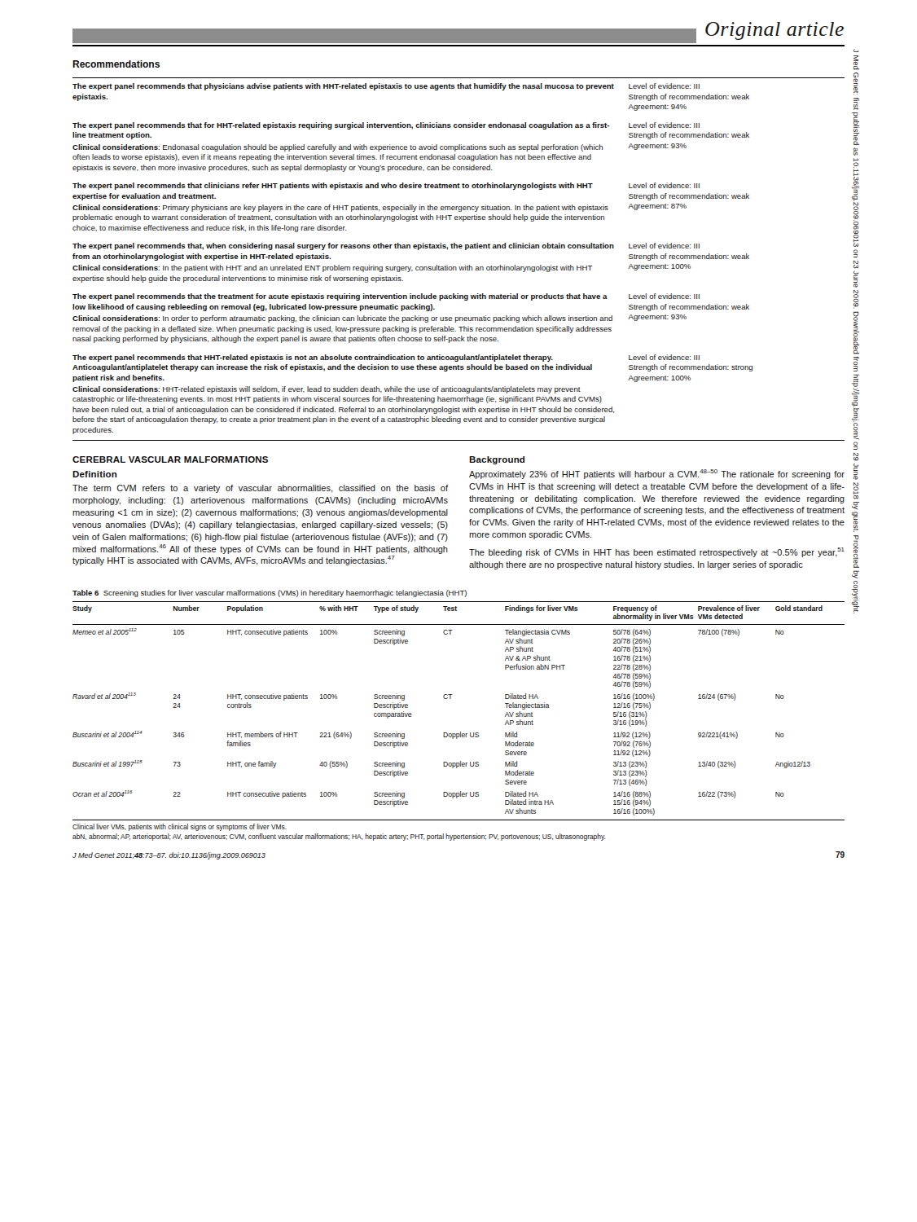Original article
Recommendations
| The expert panel recommends that physicians advise patients with HHT-related epistaxis to use agents that humidify the nasal mucosa to prevent epistaxis. | Level of evidence: III Strength of recommendation: weak Agreement: 94% |
| The expert panel recommends that for HHT-related epistaxis requiring surgical intervention, clinicians consider endonasal coagulation as a first-line treatment option. Clinical considerations : Endonasal coagulation should be applied carefully and with experience to avoid complications such as septal perforation (which often leads to worse epistaxis), even if it means repeating the intervention several times. If recurrent endonasal coagulation has not been effective and epistaxis is severe, then more invasive procedures, such as septal dermoplasty or Young’s procedure, can be considered. | Level of evidence: III Strength of recommendation: weak Agreement: 93% |
| The expert panel recommends that clinicians refer HHT patients with epistaxis and who desire treatment to otorhinolaryngologists with HHT expertise for evaluation and treatment. Clinical considerations : Primary physicians are key players in the care of HHT patients, especially in the emergency situation. In the patient with epistaxis problematic enough to warrant consideration of treatment, consultation with an otorhinolaryngologist with HHT expertise should help guide the intervention choice, to maximise effectiveness and reduce risk, in this life-long rare disorder. | Level of evidence: III Strength of recommendation: weak Agreement: 87% |
| The expert panel recommends that, when considering nasal surgery for reasons other than epistaxis, the patient and clinician obtain consultation from an otorhinolaryngologist with expertise in HHT-related epistaxis. Clinical considerations : In the patient with HHT and an unrelated ENT problem requiring surgery, consultation with an otorhinolaryngologist with HHT expertise should help guide the procedural interventions to minimise risk of worsening epistaxis. | Level of evidence: III Strength of recommendation: weak Agreement: 100% |
| The expert panel recommends that the treatment for acute epistaxis requiring intervention include packing with material or products that have a low likelihood of causing rebleeding on removal (eg, lubricated low-pressure pneumatic packing). Clinical considerations : In order to perform atraumatic packing, the clinician can lubricate the packing or use pneumatic packing which allows insertion and removal of the packing in a deflated size. When pneumatic packing is used, low-pressure packing is preferable. This recommendation specifically addresses nasal packing performed by physicians, although the expert panel is aware that patients often choose to self-pack the nose. | Level of evidence: III Strength of recommendation: weak Agreement: 93% |
| The expert panel recommends that HHT-related epistaxis is not an absolute contraindication to anticoagulant/antiplatelet therapy. Anticoagulant/antiplatelet therapy can increase the risk of epistaxis, and the decision to use these agents should be based on the individual patient risk and benefits. Clinical considerations : HHT-related epistaxis will seldom, if ever, lead to sudden death, while the use of anticoagulants/antiplatelets may prevent catastrophic or life-threatening events. In most HHT patients in whom visceral sources for life-threatening haemorrhage (ie, significant PAVMs and CVMs) have been ruled out, a trial of anticoagulation can be considered if indicated. Referral to an otorhinolaryngologist with expertise in HHT should be considered, before the start of anticoagulation therapy, to create a prior treatment plan in the event of a catastrophic bleeding event and to consider preventive surgical procedures. | Level of evidence: III Strength of recommendation: strong Agreement: 100% |
Cerebral vascular malformations
Definition
The term CVM refers to a variety of vascular abnormalities, classified on the basis of morphology, including: (1) arteriovenous malformations (CAVMs) (including microAVMs measuring <1 cm in size); (2) cavernous malformations; (3) venous angiomas/developmental venous anomalies (DVAs); (4) capillary telangiectasias, enlarged capillary-sized vessels; (5) vein of Galen malformations; (6) high-flow pial fistulae (arteriovenous fistulae (AVFs)); and (7) mixed malformations.46 All of these types of CVMs can be found in HHT patients, although typically HHT is associated with CAVMs, AVFs, microAVMs and telangiectasias.47
Background
Approximately 23% of HHT patients will harbour a CVM.48–50 The rationale for screening for CVMs in HHT is that screening will detect a treatable CVM before the development of a life-threatening or debilitating complication. We therefore reviewed the evidence regarding complications of CVMs, the performance of screening tests, and the effectiveness of treatment for CVMs. Given the rarity of HHT-related CVMs, most of the evidence reviewed relates to the more common sporadic CVMs.
The bleeding risk of CVMs in HHT has been estimated retrospectively at ~0.5% per year,51 although there are no prospective natural history studies. In larger series of sporadic
Table 6 Screening studies for liver vascular malformations (VMs) in hereditary haemorrhagic telangiectasia (HHT)
| Study | Number | Population | % with HHT | Type of study | Test | Findings for liver VMs | Frequency of abnormality in liver VMs | Prevalence of liver VMs detected | Gold standard |
| --- | --- | --- | --- | --- | --- | --- | --- | --- | --- |
| Memeo et al 2005 112 | 105 | HHT, consecutive patients | 100% | Screening Descriptive | CT | Telangiectasia CVMs AV shunt AP shunt AV & AP shunt Perfusion abN PHT | 50/78 (64%) 20/78 (26%) 40/78 (51%) 16/78 (21%) 22/78 (28%) 46/78 (59%) 46/78 (59%) | 78/100 (78%) | No |
| Ravard et al 2004 113 | 24 24 | HHT, consecutive patients controls | 100% | Screening Descriptive comparative | CT | Dilated HA Telangiectasia AV shunt AP shunt | 16/16 (100%) 12/16 (75%) 5/16 (31%) 3/16 (19%) | 16/24 (67%) | No |
| Buscarini et al 2004 114 | 346 | HHT, members of HHT families | 221 (64%) | Screening Descriptive | Doppler US | Mild Moderate Severe | 11/92 (12%) 70/92 (76%) 11/92 (12%) | 92/221(41%) | No |
| Buscarini et al 1997 115 | 73 | HHT, one family | 40 (55%) | Screening Descriptive | Doppler US | Mild Moderate Severe | 3/13 (23%) 3/13 (23%) 7/13 (46%) | 13/40 (32%) | Angio12/13 |
| Ocran et al 2004 116 | 22 | HHT consecutive patients | 100% | Screening Descriptive | Doppler US | Dilated HA Dilated intra HA AV shunts | 14/16 (88%) 15/16 (94%) 16/16 (100%) | 16/22 (73%) | No |
Clinical liver VMs, patients with clinical signs or symptoms of liver VMs.
abN, abnormal; AP, arterioportal; AV, arteriovenous; CVM, confluent vascular malformations; HA, hepatic artery; PHT, portal hypertension; PV, portovenous; US, ultrasonography.
J Med Genet 2011;48:73–87. doi:10.1136/jmg.2009.069013
79
J Med Genet: first published as 10.1136/jmg.2009.069013 on 23 June 2009. Downloaded from http://jmg.bmj.com/ on 29 June 2018 by guest. Protected by copyright.